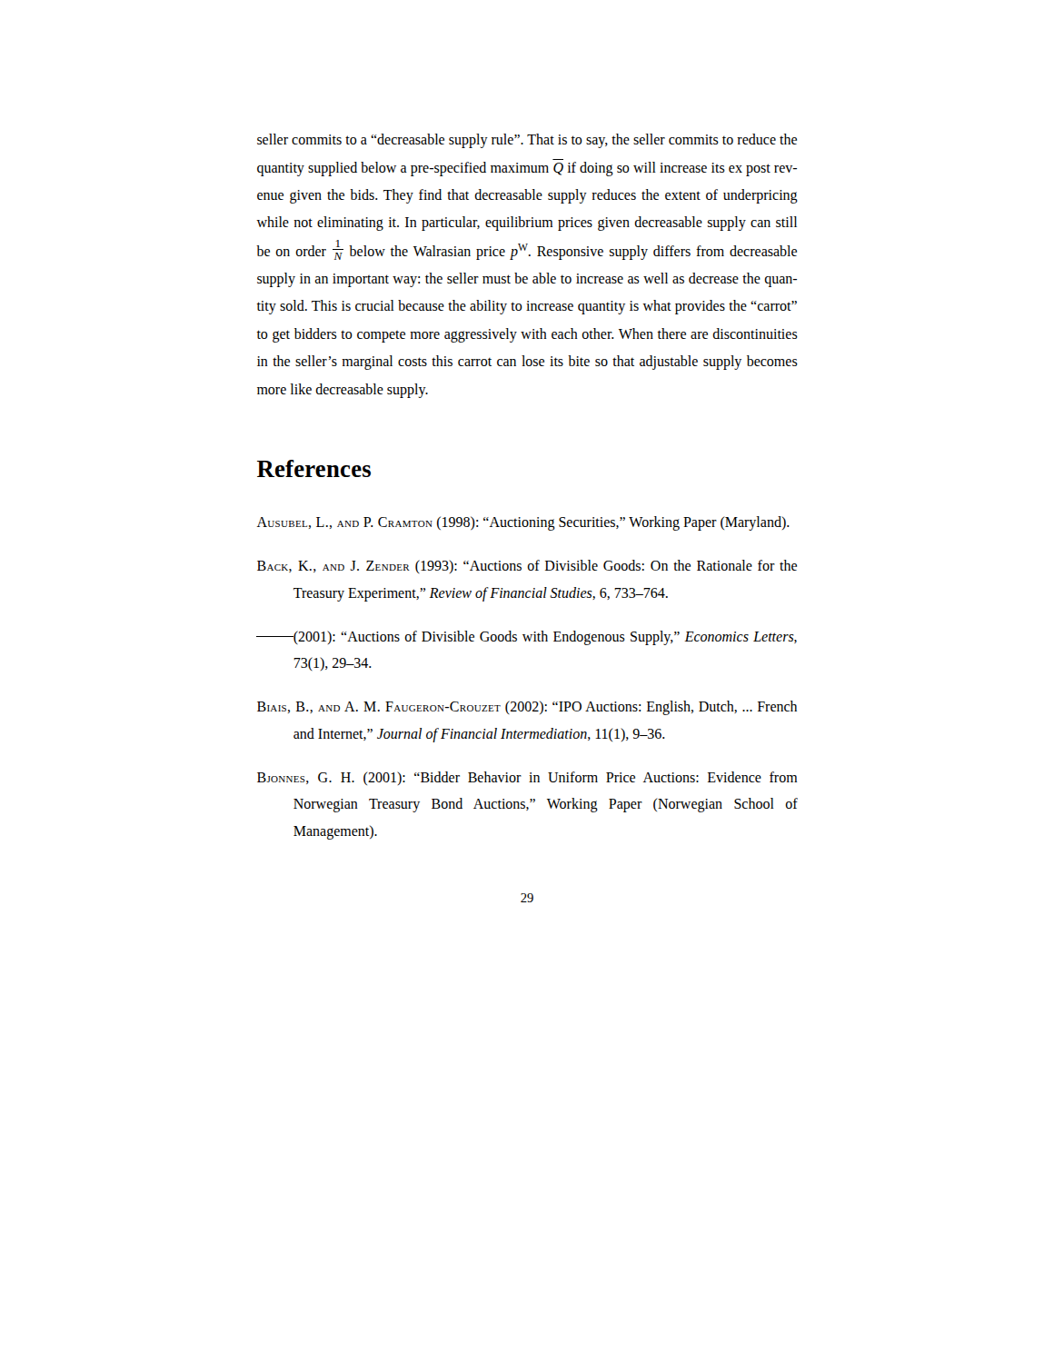seller commits to a “decreasable supply rule”. That is to say, the seller commits to reduce the quantity supplied below a pre-specified maximum Q if doing so will increase its ex post revenue given the bids. They find that decreasable supply reduces the extent of underpricing while not eliminating it. In particular, equilibrium prices given decreasable supply can still be on order 1 N below the Walrasian price pW. Responsive supply differs from decreasable supply in an important way: the seller must be able to increase as well as decrease the quantity sold. This is crucial because the ability to increase quantity is what provides the “carrot” to get bidders to compete more aggressively with each other. When there are discontinuities in the seller’s marginal costs this carrot can lose its bite so that adjustable supply becomes more like decreasable supply.
References
Ausubel, L., and P. Cramton (1998): “Auctioning Securities,” Working Paper (Maryland).
Back, K., and J. Zender (1993): “Auctions of Divisible Goods: On the Rationale for the Treasury Experiment,” Review of Financial Studies, 6, 733–764.
(2001): “Auctions of Divisible Goods with Endogenous Supply,” Economics Letters, 73(1), 29–34.
Biais, B., and A. M. Faugeron-Crouzet (2002): “IPO Auctions: English, Dutch, ... French and Internet,” Journal of Financial Intermediation, 11(1), 9–36.
Bjonnes, G. H. (2001): “Bidder Behavior in Uniform Price Auctions: Evidence from Norwegian Treasury Bond Auctions,” Working Paper (Norwegian School of Management).
29